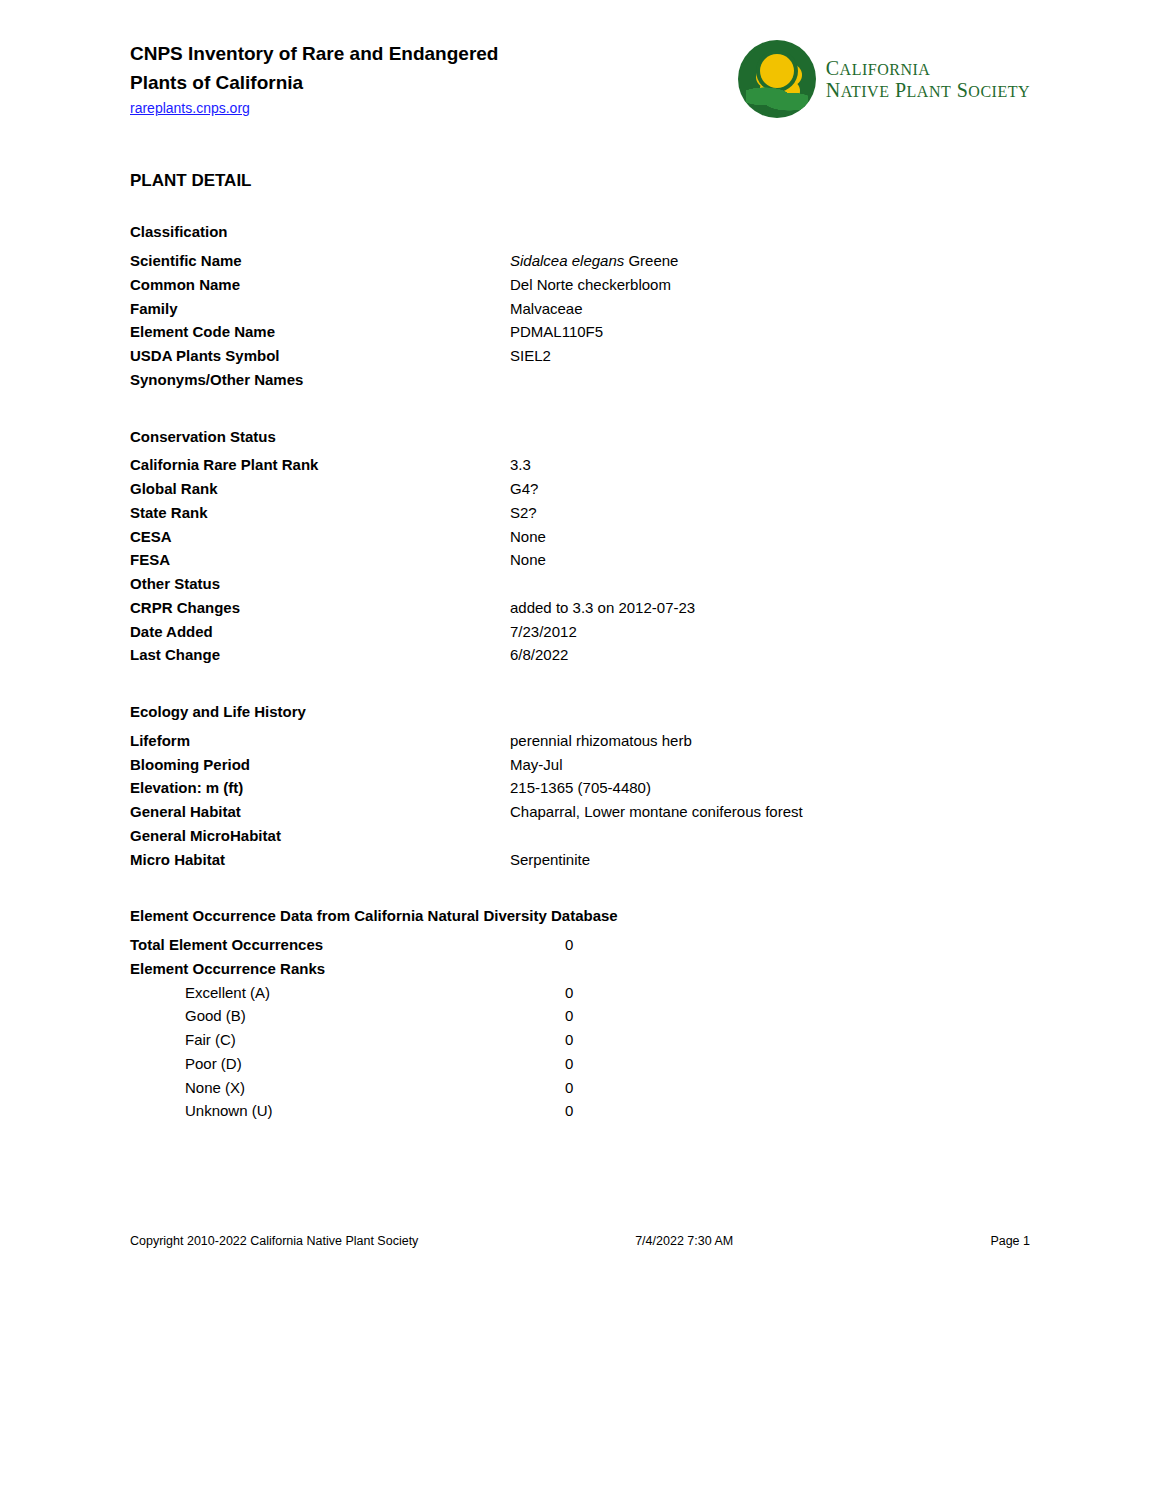CNPS Inventory of Rare and Endangered Plants of California
rareplants.cnps.org
CALIFORNIA
NATIVE PLANT SOCIETY
PLANT DETAIL
Classification
| Scientific Name | Sidalcea elegans Greene |
| Common Name | Del Norte checkerbloom |
| Family | Malvaceae |
| Element Code Name | PDMAL110F5 |
| USDA Plants Symbol | SIEL2 |
| Synonyms/Other Names | |
Conservation Status
| California Rare Plant Rank | 3.3 |
| Global Rank | G4? |
| State Rank | S2? |
| CESA | None |
| FESA | None |
| Other Status | |
| CRPR Changes | added to 3.3 on 2012-07-23 |
| Date Added | 7/23/2012 |
| Last Change | 6/8/2022 |
Ecology and Life History
| Lifeform | perennial rhizomatous herb |
| Blooming Period | May-Jul |
| Elevation: m (ft) | 215-1365 (705-4480) |
| General Habitat | Chaparral, Lower montane coniferous forest |
| General MicroHabitat | |
| Micro Habitat | Serpentinite |
Element Occurrence Data from California Natural Diversity Database
| Total Element Occurrences | 0 |
| Element Occurrence Ranks | |
| Excellent (A) | 0 |
| Good (B) | 0 |
| Fair (C) | 0 |
| Poor (D) | 0 |
| None (X) | 0 |
| Unknown (U) | 0 |
Copyright 2010-2022 California Native Plant Society
7/4/2022 7:30 AM
Page 1